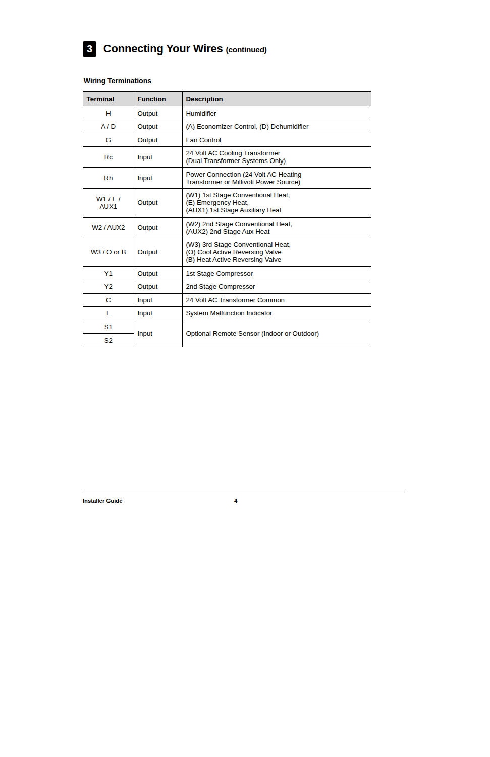3 Connecting Your Wires (continued)
Wiring Terminations
| Terminal | Function | Description |
| --- | --- | --- |
| H | Output | Humidifier |
| A / D | Output | (A) Economizer Control, (D) Dehumidifier |
| G | Output | Fan Control |
| Rc | Input | 24 Volt AC Cooling Transformer (Dual Transformer Systems Only) |
| Rh | Input | Power Connection (24 Volt AC Heating Transformer or Millivolt Power Source) |
| W1 / E / AUX1 | Output | (W1) 1st Stage Conventional Heat, (E) Emergency Heat, (AUX1) 1st Stage Auxiliary Heat |
| W2 / AUX2 | Output | (W2) 2nd Stage Conventional Heat, (AUX2) 2nd Stage Aux Heat |
| W3 / O or B | Output | (W3) 3rd Stage Conventional Heat, (O) Cool Active Reversing Valve (B) Heat Active Reversing Valve |
| Y1 | Output | 1st Stage Compressor |
| Y2 | Output | 2nd Stage Compressor |
| C | Input | 24 Volt AC Transformer Common |
| L | Input | System Malfunction Indicator |
| S1 | Input | Optional Remote Sensor (Indoor or Outdoor) |
| S2 |
Installer Guide 4